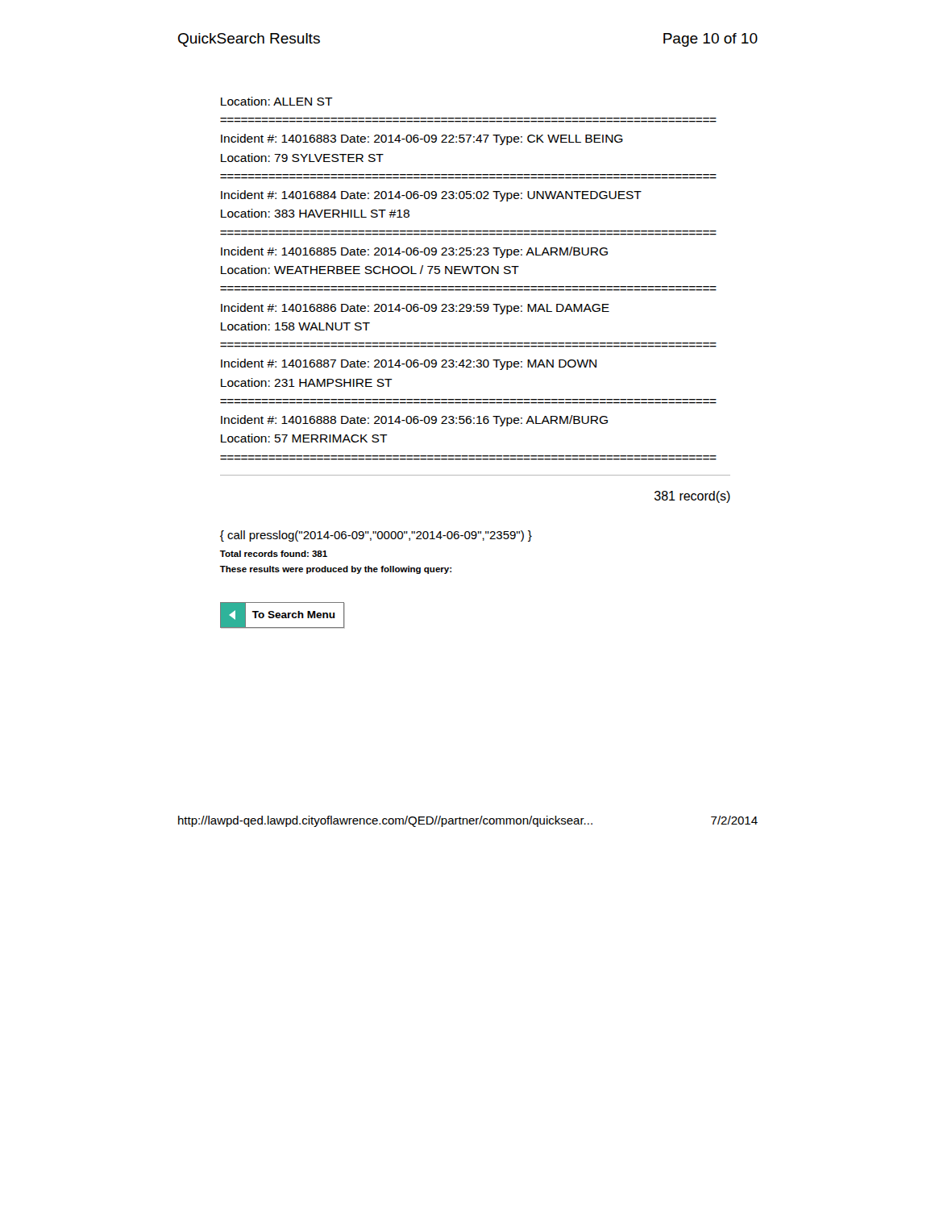QuickSearch Results
Page 10 of 10
Location: ALLEN ST ======================================================================== Incident #: 14016883 Date: 2014-06-09 22:57:47 Type: CK WELL BEING Location: 79 SYLVESTER ST ======================================================================== Incident #: 14016884 Date: 2014-06-09 23:05:02 Type: UNWANTEDGUEST Location: 383 HAVERHILL ST #18 ======================================================================== Incident #: 14016885 Date: 2014-06-09 23:25:23 Type: ALARM/BURG Location: WEATHERBEE SCHOOL / 75 NEWTON ST ======================================================================== Incident #: 14016886 Date: 2014-06-09 23:29:59 Type: MAL DAMAGE Location: 158 WALNUT ST ======================================================================== Incident #: 14016887 Date: 2014-06-09 23:42:30 Type: MAN DOWN Location: 231 HAMPSHIRE ST ======================================================================== Incident #: 14016888 Date: 2014-06-09 23:56:16 Type: ALARM/BURG Location: 57 MERRIMACK ST ========================================================================
381 record(s)
{ call presslog("2014-06-09","0000","2014-06-09","2359") }
Total records found: 381
These results were produced by the following query:
To Search Menu
7/2/2014 http://lawpd-qed.lawpd.cityoflawrence.com/QED//partner/common/quicksear...